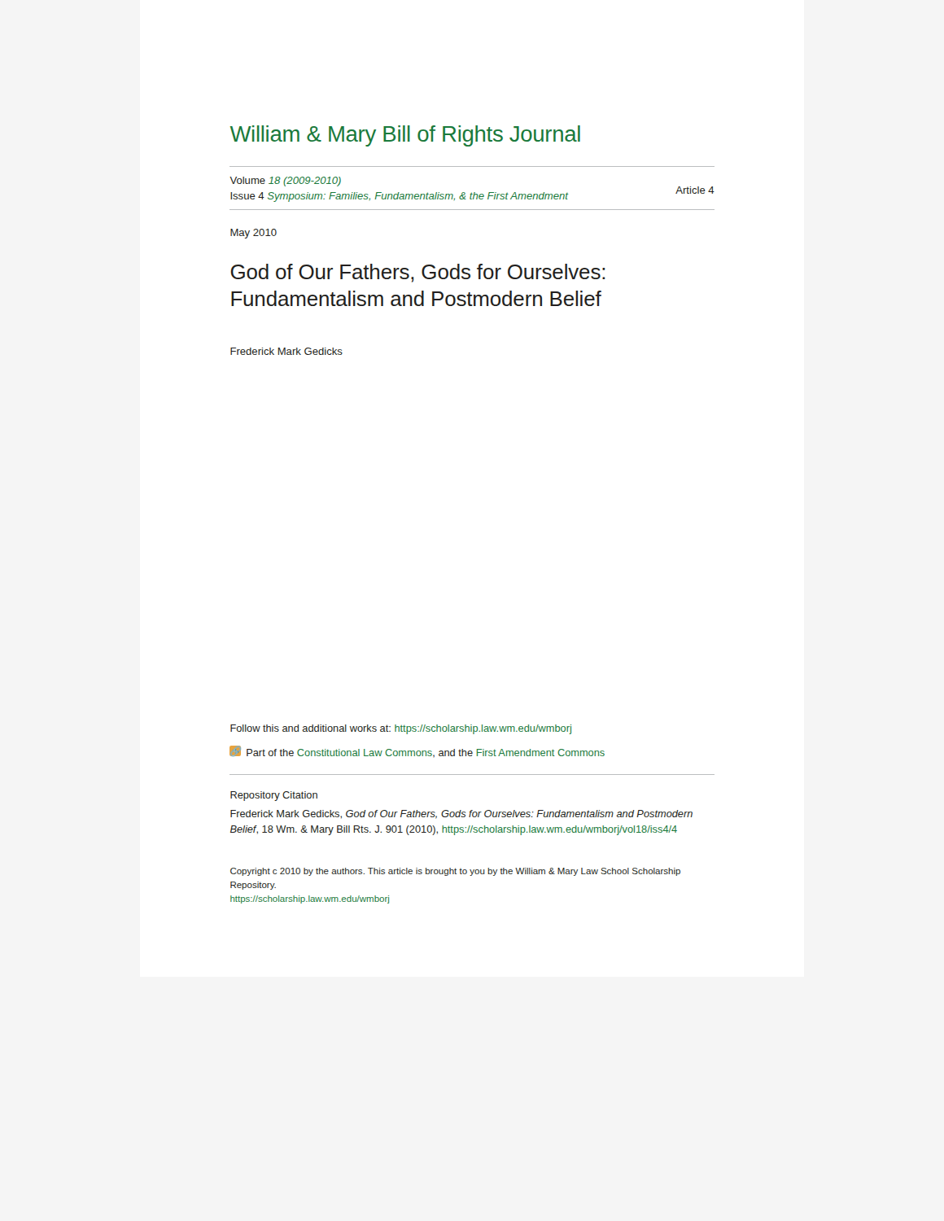William & Mary Bill of Rights Journal
Article 4
Volume 18 (2009-2010)
Issue 4 Symposium: Families, Fundamentalism, & the First Amendment
May 2010
God of Our Fathers, Gods for Ourselves: Fundamentalism and Postmodern Belief
Frederick Mark Gedicks
Follow this and additional works at: https://scholarship.law.wm.edu/wmborj
🔗 Part of the Constitutional Law Commons, and the First Amendment Commons
Repository Citation
Frederick Mark Gedicks, God of Our Fathers, Gods for Ourselves: Fundamentalism and Postmodern Belief, 18 Wm. & Mary Bill Rts. J. 901 (2010), https://scholarship.law.wm.edu/wmborj/vol18/iss4/4
Copyright c 2010 by the authors. This article is brought to you by the William & Mary Law School Scholarship Repository.
https://scholarship.law.wm.edu/wmborj